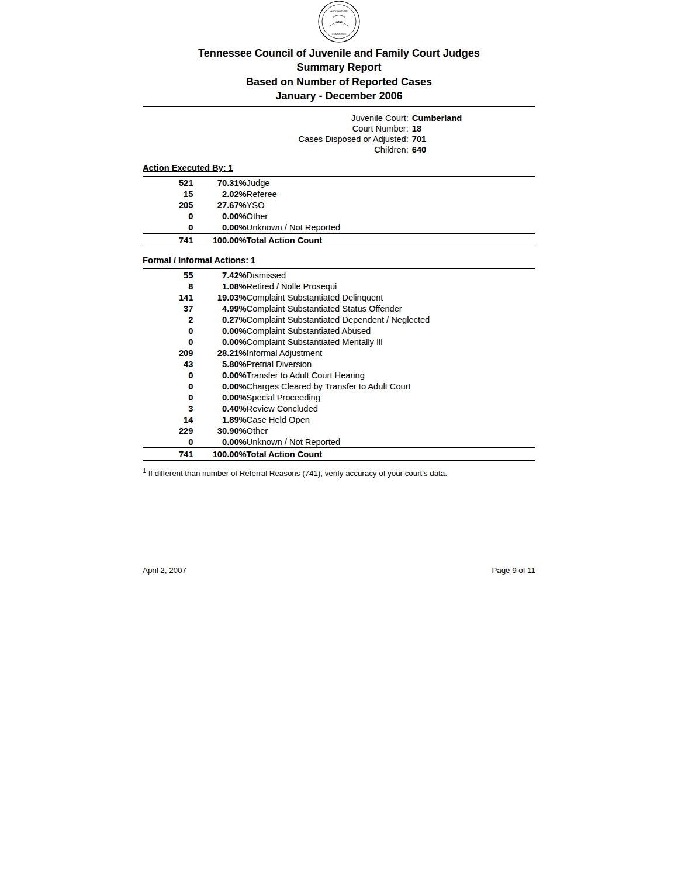AGRICULTURE COMMERCE 1796
Tennessee Council of Juvenile and Family Court Judges
Summary Report
Based on Number of Reported Cases
January - December 2006
| Juvenile Court: | Cumberland |
| Court Number: | 18 |
| Cases Disposed or Adjusted: | 701 |
| Children: | 640 |
Action Executed By: 1
| 521 | 70.31% | Judge |
| 15 | 2.02% | Referee |
| 205 | 27.67% | YSO |
| 0 | 0.00% | Other |
| 0 | 0.00% | Unknown / Not Reported |
| 741 | 100.00% | Total Action Count |
Formal / Informal Actions: 1
| 55 | 7.42% | Dismissed |
| 8 | 1.08% | Retired / Nolle Prosequi |
| 141 | 19.03% | Complaint Substantiated Delinquent |
| 37 | 4.99% | Complaint Substantiated Status Offender |
| 2 | 0.27% | Complaint Substantiated Dependent / Neglected |
| 0 | 0.00% | Complaint Substantiated Abused |
| 0 | 0.00% | Complaint Substantiated Mentally Ill |
| 209 | 28.21% | Informal Adjustment |
| 43 | 5.80% | Pretrial Diversion |
| 0 | 0.00% | Transfer to Adult Court Hearing |
| 0 | 0.00% | Charges Cleared by Transfer to Adult Court |
| 0 | 0.00% | Special Proceeding |
| 3 | 0.40% | Review Concluded |
| 14 | 1.89% | Case Held Open |
| 229 | 30.90% | Other |
| 0 | 0.00% | Unknown / Not Reported |
| 741 | 100.00% | Total Action Count |
1 If different than number of Referral Reasons (741), verify accuracy of your court's data.
April 2, 2007 Page 9 of 11